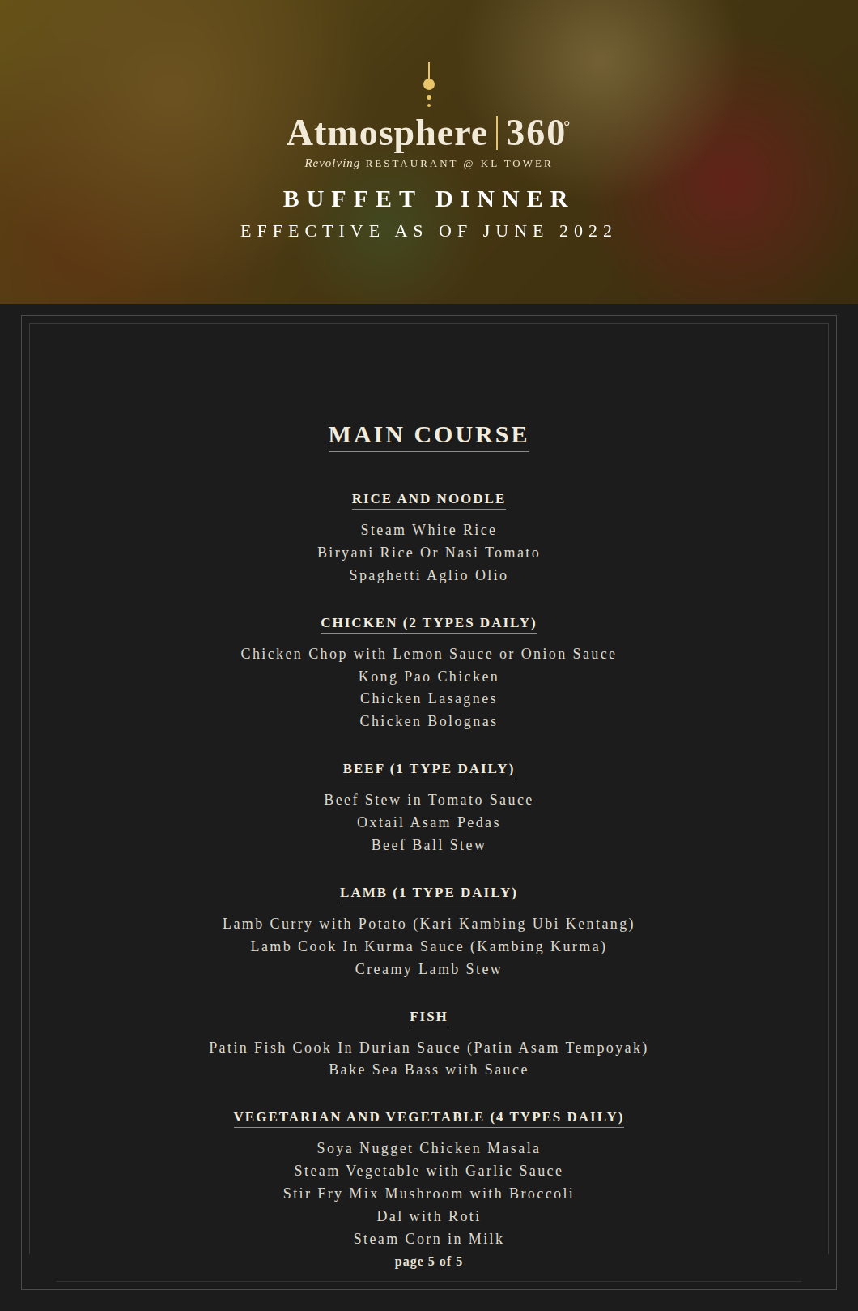Atmosphere 360°
Revolving Restaurant @ KL Tower
Buffet Dinner
Effective as of June 2022
Main Course
Rice and Noodle
Steam White Rice
Biryani Rice Or Nasi Tomato
Spaghetti Aglio Olio
Chicken (2 Types Daily)
Chicken Chop with Lemon Sauce or Onion Sauce
Kong Pao Chicken
Chicken Lasagnes
Chicken Bolognas
Beef (1 Type Daily)
Beef Stew in Tomato Sauce
Oxtail Asam Pedas
Beef Ball Stew
Lamb (1 Type Daily)
Lamb Curry with Potato (Kari Kambing Ubi Kentang)
Lamb Cook In Kurma Sauce (Kambing Kurma)
Creamy Lamb Stew
Fish
Patin Fish Cook In Durian Sauce (Patin Asam Tempoyak)
Bake Sea Bass with Sauce
Vegetarian And Vegetable (4 Types Daily)
Soya Nugget Chicken Masala
Steam Vegetable with Garlic Sauce
Stir Fry Mix Mushroom with Broccoli
Dal with Roti
Steam Corn in Milk
page 5 of 5